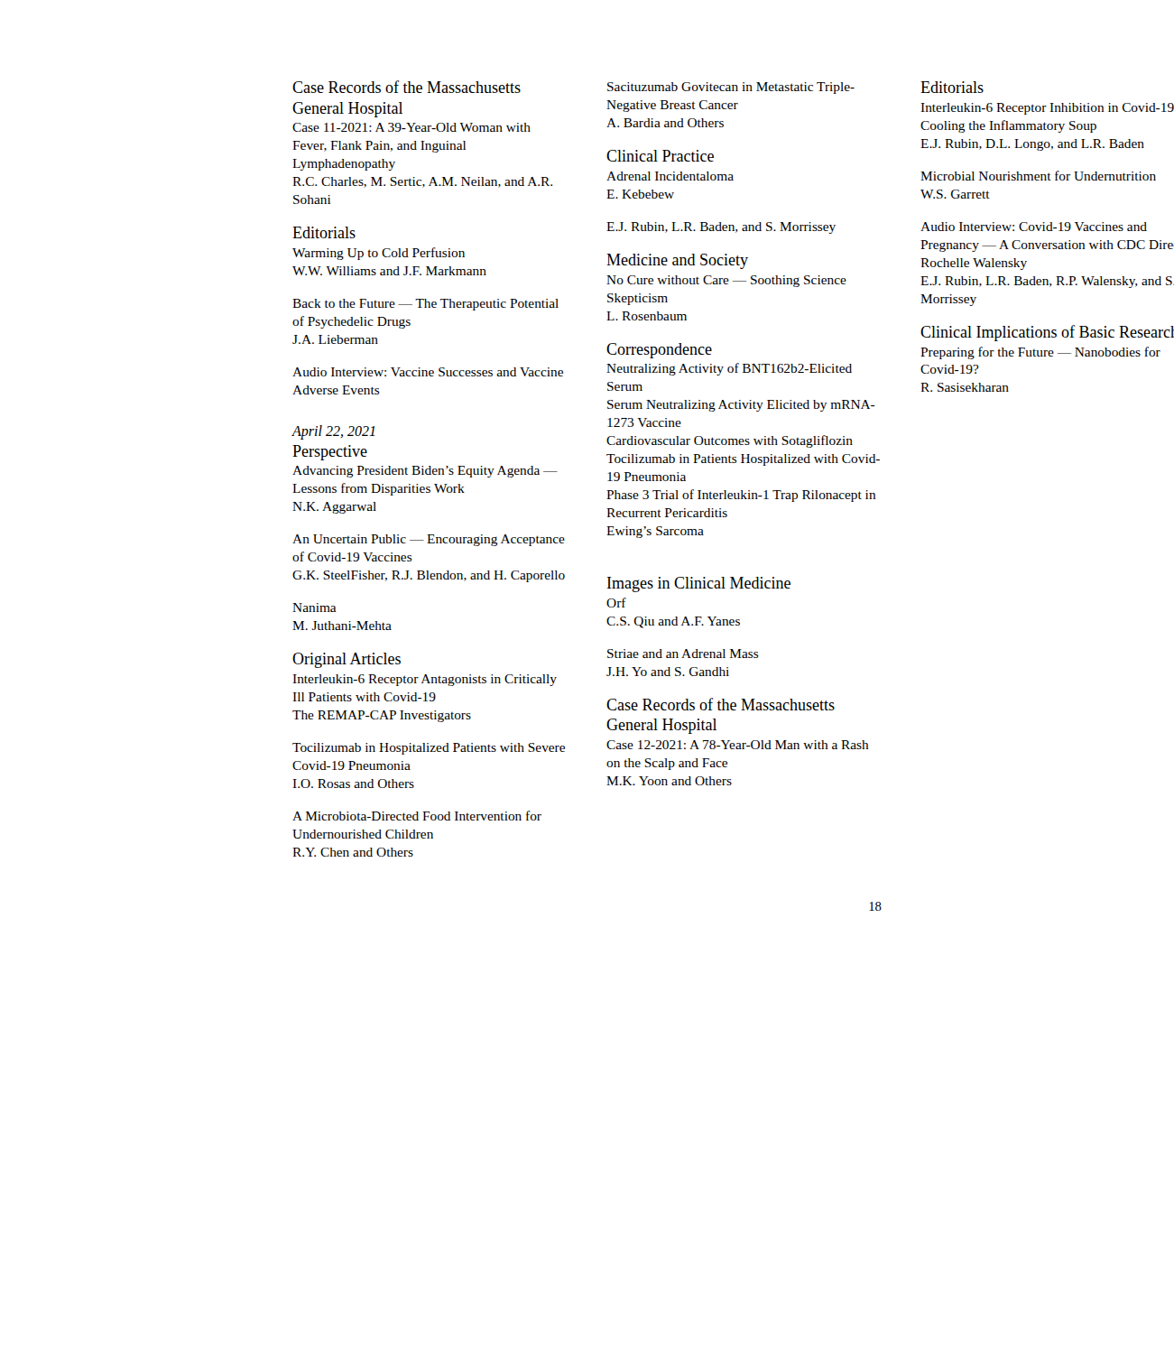Case Records of the Massachusetts General Hospital
Case 11-2021: A 39-Year-Old Woman with Fever, Flank Pain, and Inguinal Lymphadenopathy R.C. Charles, M. Sertic, A.M. Neilan, and A.R. Sohani
Editorials
Warming Up to Cold Perfusion W.W. Williams and J.F. Markmann
Back to the Future — The Therapeutic Potential of Psychedelic Drugs J.A. Lieberman
Audio Interview: Vaccine Successes and Vaccine Adverse Events
April 22, 2021
Perspective
Advancing President Biden’s Equity Agenda — Lessons from Disparities Work N.K. Aggarwal
An Uncertain Public — Encouraging Acceptance of Covid-19 Vaccines G.K. SteelFisher, R.J. Blendon, and H. Caporello
Nanima M. Juthani-Mehta
Original Articles
Interleukin-6 Receptor Antagonists in Critically Ill Patients with Covid-19 The REMAP-CAP Investigators
Tocilizumab in Hospitalized Patients with Severe Covid-19 Pneumonia I.O. Rosas and Others
A Microbiota-Directed Food Intervention for Undernourished Children R.Y. Chen and Others
Sacituzumab Govitecan in Metastatic Triple-Negative Breast Cancer A. Bardia and Others
Clinical Practice
Adrenal Incidentaloma E. Kebebew
E.J. Rubin, L.R. Baden, and S. Morrissey
Medicine and Society
No Cure without Care — Soothing Science Skepticism L. Rosenbaum
Correspondence
Neutralizing Activity of BNT162b2-Elicited Serum Serum Neutralizing Activity Elicited by mRNA-1273 Vaccine Cardiovascular Outcomes with Sotagliflozin Tocilizumab in Patients Hospitalized with Covid-19 Pneumonia Phase 3 Trial of Interleukin-1 Trap Rilonacept in Recurrent Pericarditis Ewing’s Sarcoma
Images in Clinical Medicine
Orf C.S. Qiu and A.F. Yanes
Striae and an Adrenal Mass J.H. Yo and S. Gandhi
Case Records of the Massachusetts General Hospital
Case 12-2021: A 78-Year-Old Man with a Rash on the Scalp and Face M.K. Yoon and Others
Editorials
Interleukin-6 Receptor Inhibition in Covid-19 — Cooling the Inflammatory Soup E.J. Rubin, D.L. Longo, and L.R. Baden
Microbial Nourishment for Undernutrition W.S. Garrett
Audio Interview: Covid-19 Vaccines and Pregnancy — A Conversation with CDC Director Rochelle Walensky E.J. Rubin, L.R. Baden, R.P. Walensky, and S. Morrissey
Clinical Implications of Basic Research
Preparing for the Future — Nanobodies for Covid-19? R. Sasisekharan
18